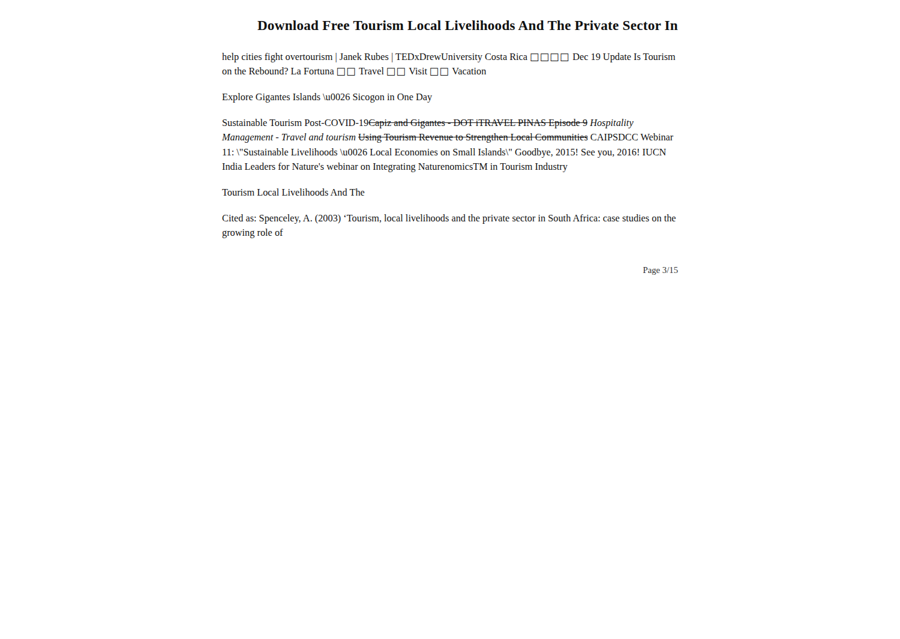Download Free Tourism Local Livelihoods And The Private Sector In
help cities fight overtourism | Janek Rubes | TEDxDrewUniversity Costa Rica □□□□ Dec 19 Update Is Tourism on the Rebound? La Fortuna □□ Travel □□ Visit □□ Vacation
Explore Gigantes Islands \u0026 Sicogon in One Day
Sustainable Tourism Post-COVID-19Capiz and Gigantes - DOT iTRAVEL PINAS Episode 9 Hospitality Management - Travel and tourism Using Tourism Revenue to Strengthen Local Communities CAIPSDCC Webinar 11: \"Sustainable Livelihoods \u0026 Local Economies on Small Islands\" Goodbye, 2015! See you, 2016! IUCN India Leaders for Nature's webinar on Integrating NaturenomicsTM in Tourism Industry
Tourism Local Livelihoods And The
Cited as: Spenceley, A. (2003) ‘Tourism, local livelihoods and the private sector in South Africa: case studies on the growing role of
Page 3/15